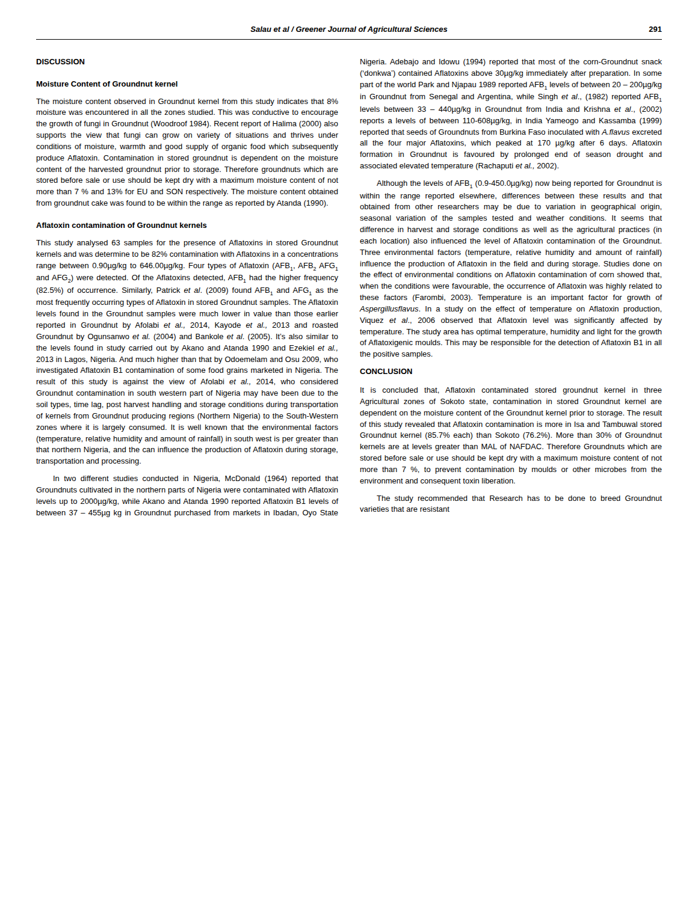Salau et al / Greener Journal of Agricultural Sciences 291
DISCUSSION
Moisture Content of Groundnut kernel
The moisture content observed in Groundnut kernel from this study indicates that 8% moisture was encountered in all the zones studied. This was conductive to encourage the growth of fungi in Groundnut (Woodroof 1984). Recent report of Halima (2000) also supports the view that fungi can grow on variety of situations and thrives under conditions of moisture, warmth and good supply of organic food which subsequently produce Aflatoxin. Contamination in stored groundnut is dependent on the moisture content of the harvested groundnut prior to storage. Therefore groundnuts which are stored before sale or use should be kept dry with a maximum moisture content of not more than 7 % and 13% for EU and SON respectively. The moisture content obtained from groundnut cake was found to be within the range as reported by Atanda (1990).
Aflatoxin contamination of Groundnut kernels
This study analysed 63 samples for the presence of Aflatoxins in stored Groundnut kernels and was determine to be 82% contamination with Aflatoxins in a concentrations range between 0.90µg/kg to 646.00µg/kg. Four types of Aflatoxin (AFB1, AFB2 AFG1 and AFG2) were detected. Of the Aflatoxins detected, AFB1 had the higher frequency (82.5%) of occurrence. Similarly, Patrick et al. (2009) found AFB1 and AFG1 as the most frequently occurring types of Aflatoxin in stored Groundnut samples. The Aflatoxin levels found in the Groundnut samples were much lower in value than those earlier reported in Groundnut by Afolabi et al., 2014, Kayode et al., 2013 and roasted Groundnut by Ogunsanwo et al. (2004) and Bankole et al. (2005). It’s also similar to the levels found in study carried out by Akano and Atanda 1990 and Ezekiel et al., 2013 in Lagos, Nigeria. And much higher than that by Odoemelam and Osu 2009, who investigated Aflatoxin B1 contamination of some food grains marketed in Nigeria. The result of this study is against the view of Afolabi et al., 2014, who considered Groundnut contamination in south western part of Nigeria may have been due to the soil types, time lag, post harvest handling and storage conditions during transportation of kernels from Groundnut producing regions (Northern Nigeria) to the South-Western zones where it is largely consumed. It is well known that the environmental factors (temperature, relative humidity and amount of rainfall) in south west is per greater than that northern Nigeria, and the can influence the production of Aflatoxin during storage, transportation and processing.
In two different studies conducted in Nigeria, McDonald (1964) reported that Groundnuts cultivated in the northern parts of Nigeria were contaminated with Aflatoxin levels up to 2000µg/kg, while Akano and Atanda 1990 reported Aflatoxin B1 levels of between 37 – 455µg kg in Groundnut purchased from markets in Ibadan, Oyo State Nigeria. Adebajo and Idowu (1994) reported that most of the corn-Groundnut snack (‘donkwa’) contained Aflatoxins above 30µg/kg immediately after preparation. In some part of the world Park and Njapau 1989 reported AFB1 levels of between 20 – 200µg/kg in Groundnut from Senegal and Argentina, while Singh et al., (1982) reported AFB1 levels between 33 – 440µg/kg in Groundnut from India and Krishna et al., (2002) reports a levels of between 110-608µg/kg, in India Yameogo and Kassamba (1999) reported that seeds of Groundnuts from Burkina Faso inoculated with A.flavus excreted all the four major Aflatoxins, which peaked at 170 µg/kg after 6 days. Aflatoxin formation in Groundnut is favoured by prolonged end of season drought and associated elevated temperature (Rachaputi et al., 2002).
Although the levels of AFB1 (0.9-450.0µg/kg) now being reported for Groundnut is within the range reported elsewhere, differences between these results and that obtained from other researchers may be due to variation in geographical origin, seasonal variation of the samples tested and weather conditions. It seems that difference in harvest and storage conditions as well as the agricultural practices (in each location) also influenced the level of Aflatoxin contamination of the Groundnut. Three environmental factors (temperature, relative humidity and amount of rainfall) influence the production of Aflatoxin in the field and during storage. Studies done on the effect of environmental conditions on Aflatoxin contamination of corn showed that, when the conditions were favourable, the occurrence of Aflatoxin was highly related to these factors (Farombi, 2003). Temperature is an important factor for growth of Aspergillusflavus. In a study on the effect of temperature on Aflatoxin production, Viquez et al., 2006 observed that Aflatoxin level was significantly affected by temperature. The study area has optimal temperature, humidity and light for the growth of Aflatoxigenic moulds. This may be responsible for the detection of Aflatoxin B1 in all the positive samples.
CONCLUSION
It is concluded that, Aflatoxin contaminated stored groundnut kernel in three Agricultural zones of Sokoto state, contamination in stored Groundnut kernel are dependent on the moisture content of the Groundnut kernel prior to storage. The result of this study revealed that Aflatoxin contamination is more in Isa and Tambuwal stored Groundnut kernel (85.7% each) than Sokoto (76.2%). More than 30% of Groundnut kernels are at levels greater than MAL of NAFDAC. Therefore Groundnuts which are stored before sale or use should be kept dry with a maximum moisture content of not more than 7 %, to prevent contamination by moulds or other microbes from the environment and consequent toxin liberation.
The study recommended that Research has to be done to breed Groundnut varieties that are resistant